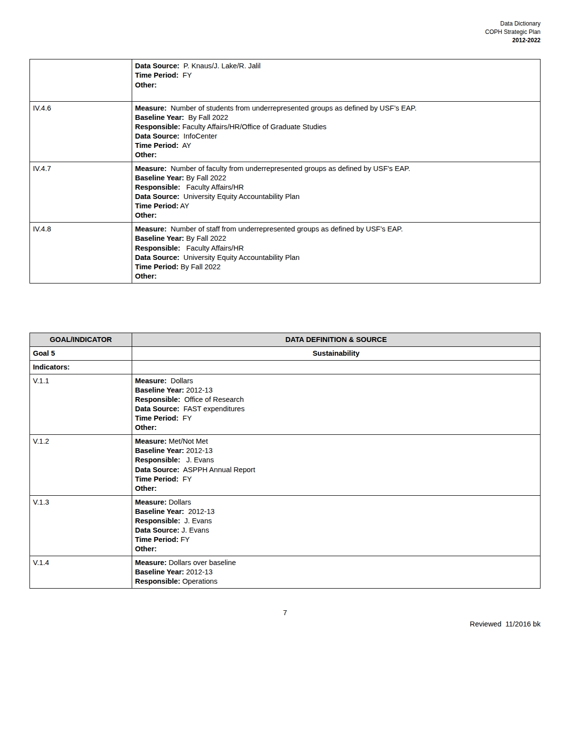Data Dictionary
COPH Strategic Plan
2012-2022
| | Data Source: P. Knaus/J. Lake/R. Jalil Time Period: FY Other: |
| IV.4.6 | Measure: Number of students from underrepresented groups as defined by USF’s EAP. Baseline Year: By Fall 2022 Responsible: Faculty Affairs/HR/Office of Graduate Studies Data Source: InfoCenter Time Period: AY Other: |
| IV.4.7 | Measure: Number of faculty from underrepresented groups as defined by USF’s EAP. Baseline Year: By Fall 2022 Responsible: Faculty Affairs/HR Data Source: University Equity Accountability Plan Time Period: AY Other: |
| IV.4.8 | Measure: Number of staff from underrepresented groups as defined by USF’s EAP. Baseline Year: By Fall 2022 Responsible: Faculty Affairs/HR Data Source: University Equity Accountability Plan Time Period: By Fall 2022 Other: |
| GOAL/INDICATOR | DATA DEFINITION & SOURCE |
| --- | --- |
| Goal 5 | Sustainability |
| Indicators: | |
| V.1.1 | Measure: Dollars Baseline Year: 2012-13 Responsible: Office of Research Data Source: FAST expenditures Time Period: FY Other: |
| V.1.2 | Measure: Met/Not Met Baseline Year: 2012-13 Responsible: J. Evans Data Source: ASPPH Annual Report Time Period: FY Other: |
| V.1.3 | Measure: Dollars Baseline Year: 2012-13 Responsible: J. Evans Data Source: J. Evans Time Period: FY Other: |
| V.1.4 | Measure: Dollars over baseline Baseline Year: 2012-13 Responsible: Operations |
7
Reviewed 11/2016 bk